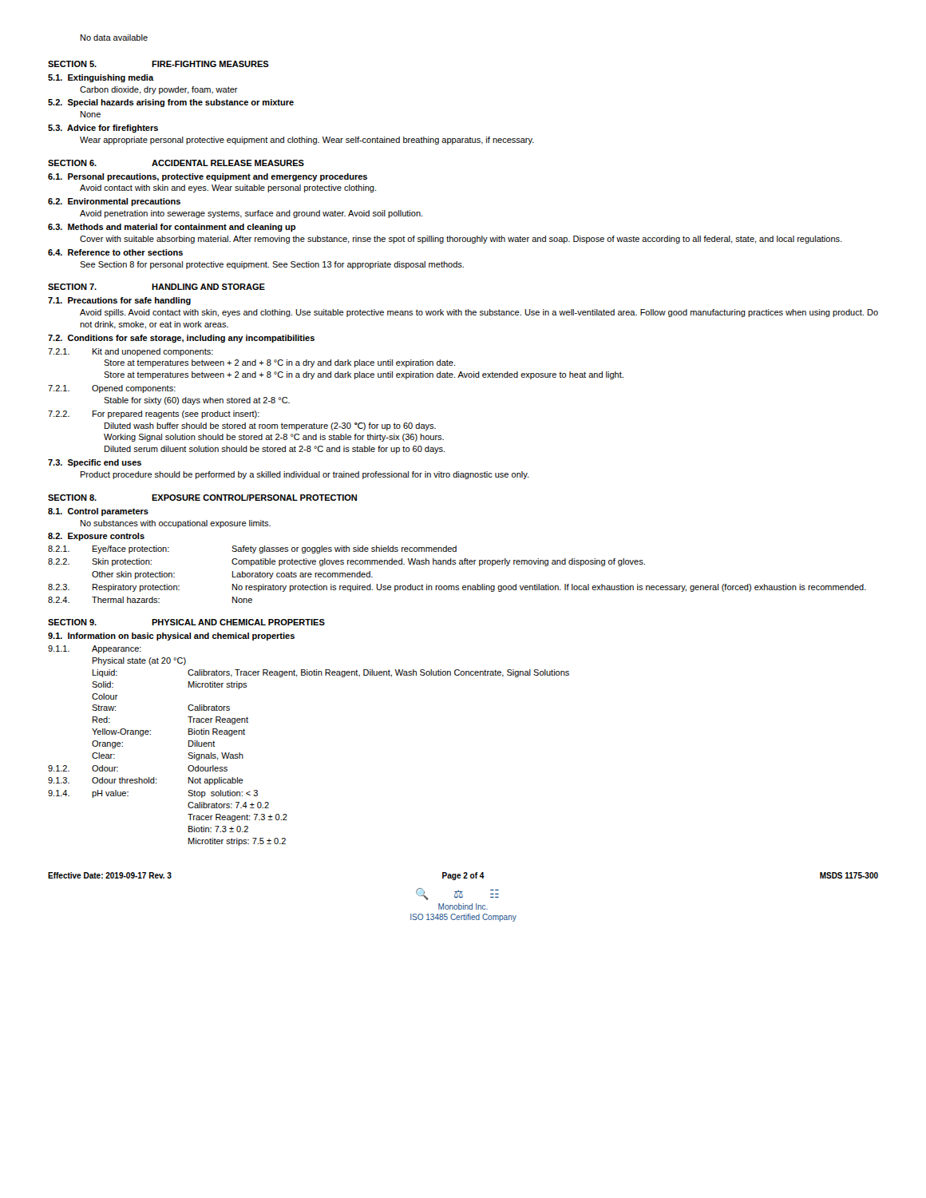No data available
SECTION 5. FIRE-FIGHTING MEASURES
5.1. Extinguishing media
Carbon dioxide, dry powder, foam, water
5.2. Special hazards arising from the substance or mixture
None
5.3. Advice for firefighters
Wear appropriate personal protective equipment and clothing. Wear self-contained breathing apparatus, if necessary.
SECTION 6. ACCIDENTAL RELEASE MEASURES
6.1. Personal precautions, protective equipment and emergency procedures
Avoid contact with skin and eyes. Wear suitable personal protective clothing.
6.2. Environmental precautions
Avoid penetration into sewerage systems, surface and ground water. Avoid soil pollution.
6.3. Methods and material for containment and cleaning up
Cover with suitable absorbing material. After removing the substance, rinse the spot of spilling thoroughly with water and soap. Dispose of waste according to all federal, state, and local regulations.
6.4. Reference to other sections
See Section 8 for personal protective equipment. See Section 13 for appropriate disposal methods.
SECTION 7. HANDLING AND STORAGE
7.1. Precautions for safe handling
Avoid spills. Avoid contact with skin, eyes and clothing. Use suitable protective means to work with the substance. Use in a well-ventilated area. Follow good manufacturing practices when using product. Do not drink, smoke, or eat in work areas.
7.2. Conditions for safe storage, including any incompatibilities
7.2.1. Kit and unopened components:
Store at temperatures between + 2 and + 8 °C in a dry and dark place until expiration date.
Store at temperatures between + 2 and + 8 °C in a dry and dark place until expiration date. Avoid extended exposure to heat and light.
7.2.1. Opened components:
Stable for sixty (60) days when stored at 2-8 °C.
7.2.2. For prepared reagents (see product insert):
Diluted wash buffer should be stored at room temperature (2-30 ℃) for up to 60 days.
Working Signal solution should be stored at 2-8 °C and is stable for thirty-six (36) hours.
Diluted serum diluent solution should be stored at 2-8 °C and is stable for up to 60 days.
7.3. Specific end uses
Product procedure should be performed by a skilled individual or trained professional for in vitro diagnostic use only.
SECTION 8. EXPOSURE CONTROL/PERSONAL PROTECTION
8.1. Control parameters
No substances with occupational exposure limits.
8.2. Exposure controls
8.2.1. Eye/face protection: Safety glasses or goggles with side shields recommended
8.2.2. Skin protection: Compatible protective gloves recommended. Wash hands after properly removing and disposing of gloves.
Other skin protection: Laboratory coats are recommended.
8.2.3. Respiratory protection: No respiratory protection is required. Use product in rooms enabling good ventilation. If local exhaustion is necessary, general (forced) exhaustion is recommended.
8.2.4. Thermal hazards: None
SECTION 9. PHYSICAL AND CHEMICAL PROPERTIES
9.1. Information on basic physical and chemical properties
9.1.1. Appearance:
Physical state (at 20 °C)
Liquid: Calibrators, Tracer Reagent, Biotin Reagent, Diluent, Wash Solution Concentrate, Signal Solutions
Solid: Microtiter strips
Colour
Straw: Calibrators
Red: Tracer Reagent
Yellow-Orange: Biotin Reagent
Orange: Diluent
Clear: Signals, Wash
9.1.2. Odour: Odourless
9.1.3. Odour threshold: Not applicable
9.1.4. pH value: Stop solution: < 3
Calibrators: 7.4 ± 0.2
Tracer Reagent: 7.3 ± 0.2
Biotin: 7.3 ± 0.2
Microtiter strips: 7.5 ± 0.2
Effective Date: 2019-09-17 Rev. 3 Page 2 of 4 MSDS 1175-300
🔍 ⚖ ☷
Monobind Inc.
ISO 13485 Certified Company